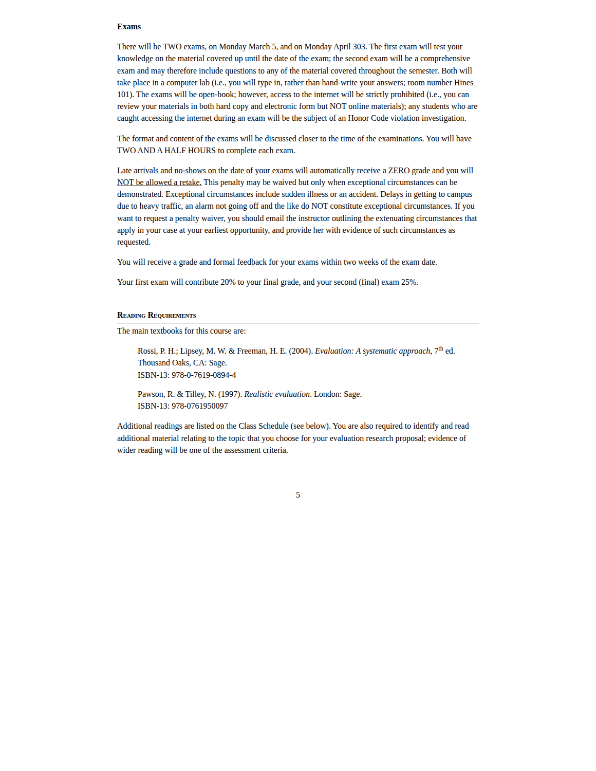Exams
There will be TWO exams, on Monday March 5, and on Monday April 303. The first exam will test your knowledge on the material covered up until the date of the exam; the second exam will be a comprehensive exam and may therefore include questions to any of the material covered throughout the semester. Both will take place in a computer lab (i.e., you will type in, rather than hand-write your answers; room number Hines 101). The exams will be open-book; however, access to the internet will be strictly prohibited (i.e., you can review your materials in both hard copy and electronic form but NOT online materials); any students who are caught accessing the internet during an exam will be the subject of an Honor Code violation investigation.
The format and content of the exams will be discussed closer to the time of the examinations. You will have TWO AND A HALF HOURS to complete each exam.
Late arrivals and no-shows on the date of your exams will automatically receive a ZERO grade and you will NOT be allowed a retake. This penalty may be waived but only when exceptional circumstances can be demonstrated. Exceptional circumstances include sudden illness or an accident. Delays in getting to campus due to heavy traffic, an alarm not going off and the like do NOT constitute exceptional circumstances. If you want to request a penalty waiver, you should email the instructor outlining the extenuating circumstances that apply in your case at your earliest opportunity, and provide her with evidence of such circumstances as requested.
You will receive a grade and formal feedback for your exams within two weeks of the exam date.
Your first exam will contribute 20% to your final grade, and your second (final) exam 25%.
Reading Requirements
The main textbooks for this course are:
Rossi, P. H.; Lipsey, M. W. & Freeman, H. E. (2004). Evaluation: A systematic approach, 7th ed. Thousand Oaks, CA: Sage.
ISBN-13: 978-0-7619-0894-4
Pawson, R. & Tilley, N. (1997). Realistic evaluation. London: Sage.
ISBN-13: 978-0761950097
Additional readings are listed on the Class Schedule (see below). You are also required to identify and read additional material relating to the topic that you choose for your evaluation research proposal; evidence of wider reading will be one of the assessment criteria.
5